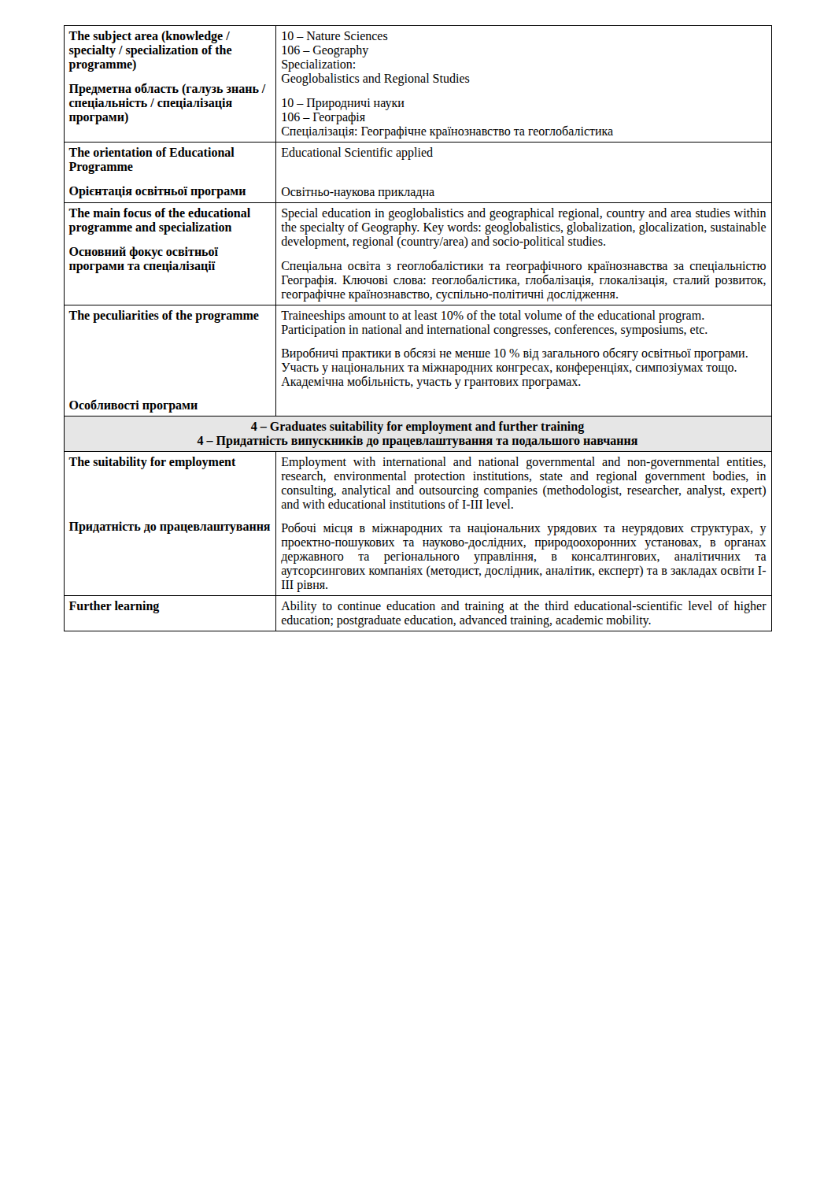| The subject area (knowledge / specialty / specialization of the programme) Предметна область (галузь знань / спеціальність / спеціалізація програми) | 10 – Nature Sciences 106 – Geography Specialization: Geoglobalistics and Regional Studies 10 – Природничі науки 106 – Географія Спеціалізація: Географічне країнознавство та геоглобалістика |
| The orientation of Educational Programme Орієнтація освітньої програми | Educational Scientific applied Освітньо-наукова прикладна |
| The main focus of the educational programme and specialization Основний фокус освітньої програми та спеціалізації | Special education in geoglobalistics and geographical regional, country and area studies within the specialty of Geography. Key words: geoglobalistics, globalization, glocalization, sustainable development, regional (country/area) and socio-political studies. Спеціальна освіта з геоглобалістики та географічного країнознавства за спеціальністю Географія. Ключові слова: геоглобалістика, глобалізація, глокалізація, сталий розвиток, географічне країнознавство, суспільно-політичні дослідження. |
| The peculiarities of the programme Особливості програми | Traineeships amount to at least 10% of the total volume of the educational program. Participation in national and international congresses, conferences, symposiums, etc. Виробничі практики в обсязі не менше 10 % від загального обсягу освітньої програми. Участь у національних та міжнародних конгресах, конференціях, симпозіумах тощо. Академічна мобільність, участь у грантових програмах. |
| 4 – Graduates suitability for employment and further training 4 – Придатність випускників до працевлаштування та подальшого навчання |
| The suitability for employment Придатність до працевлаштування | Employment with international and national governmental and non-governmental entities, research, environmental protection institutions, state and regional government bodies, in consulting, analytical and outsourcing companies (methodologist, researcher, analyst, expert) and with educational institutions of I-III level. Робочі місця в міжнародних та національних урядових та неурядових структурах, у проектно-пошукових та науково-дослідних, природоохоронних установах, в органах державного та регіонального управління, в консалтингових, аналітичних та аутсорсингових компаніях (методист, дослідник, аналітик, експерт) та в закладах освіти I-III рівня. |
| Further learning | Ability to continue education and training at the third educational-scientific level of higher education; postgraduate education, advanced training, academic mobility. |